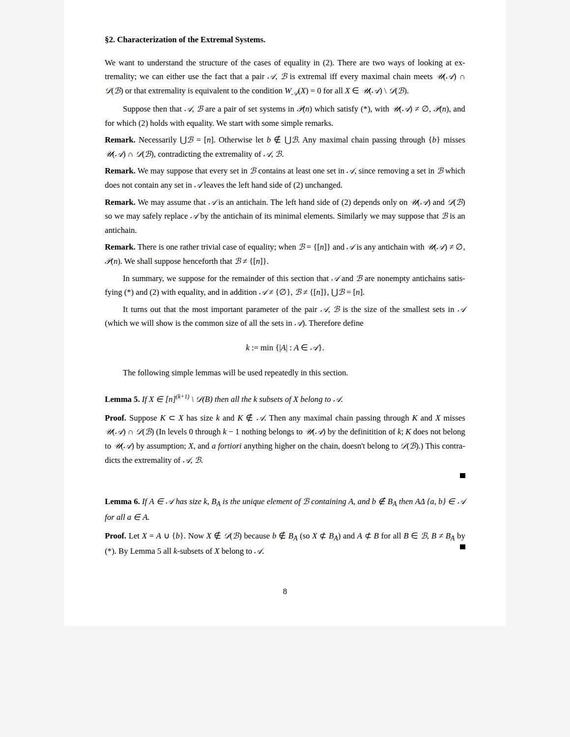§2. Characterization of the Extremal Systems.
We want to understand the structure of the cases of equality in (2). There are two ways of looking at extremality; we can either use the fact that a pair 𝒜, ℬ is extremal iff every maximal chain meets 𝒰(𝒜) ∩ 𝒟(ℬ) or that extremality is equivalent to the condition W𝒜(X) = 0 for all X ∈ 𝒰(𝒜) \ 𝒟(ℬ).
Suppose then that 𝒜, ℬ are a pair of set systems in 𝒫(n) which satisfy (*), with 𝒰(𝒜) ≠ ∅, 𝒫(n), and for which (2) holds with equality. We start with some simple remarks.
Remark. Necessarily ⋃ℬ = [n]. Otherwise let b ∉ ⋃ℬ. Any maximal chain passing through {b} misses 𝒰(𝒜) ∩ 𝒟(ℬ), contradicting the extremality of 𝒜, ℬ.
Remark. We may suppose that every set in ℬ contains at least one set in 𝒜, since removing a set in ℬ which does not contain any set in 𝒜 leaves the left hand side of (2) unchanged.
Remark. We may assume that 𝒜 is an antichain. The left hand side of (2) depends only on 𝒰(𝒜) and 𝒟(ℬ) so we may safely replace 𝒜 by the antichain of its minimal elements. Similarly we may suppose that ℬ is an antichain.
Remark. There is one rather trivial case of equality; when ℬ = {[n]} and 𝒜 is any antichain with 𝒰(𝒜) ≠ ∅, 𝒫(n). We shall suppose henceforth that ℬ ≠ {[n]}.
In summary, we suppose for the remainder of this section that 𝒜 and ℬ are nonempty antichains satisfying (*) and (2) with equality, and in addition 𝒜 ≠ {∅}, ℬ ≠ {[n]}, ⋃ℬ = [n].
It turns out that the most important parameter of the pair 𝒜, ℬ is the size of the smallest sets in 𝒜 (which we will show is the common size of all the sets in 𝒜). Therefore define
k := min {|A| : A ∈ 𝒜}.
The following simple lemmas will be used repeatedly in this section.
Lemma 5. If X ∈ [n](k+1) \ 𝒟(B) then all the k subsets of X belong to 𝒜.
Proof. Suppose K ⊂ X has size k and K ∉ 𝒜. Then any maximal chain passing through K and X misses 𝒰(𝒜) ∩ 𝒟(ℬ) (In levels 0 through k − 1 nothing belongs to 𝒰(𝒜) by the definitition of k; K does not belong to 𝒰(𝒜) by assumption; X, and a fortiori anything higher on the chain, doesn't belong to 𝒟(ℬ).) This contradicts the extremality of 𝒜, ℬ.
Lemma 6. If A ∈ 𝒜 has size k, BA is the unique element of ℬ containing A, and b ∉ BA then AΔ {a, b} ∈ 𝒜 for all a ∈ A.
Proof. Let X = A ∪ {b}. Now X ∉ 𝒟(ℬ) because b ∉ BA (so X ⊄ BA) and A ⊄ B for all B ∈ ℬ, B ≠ BA by (*). By Lemma 5 all k-subsets of X belong to 𝒜.
8